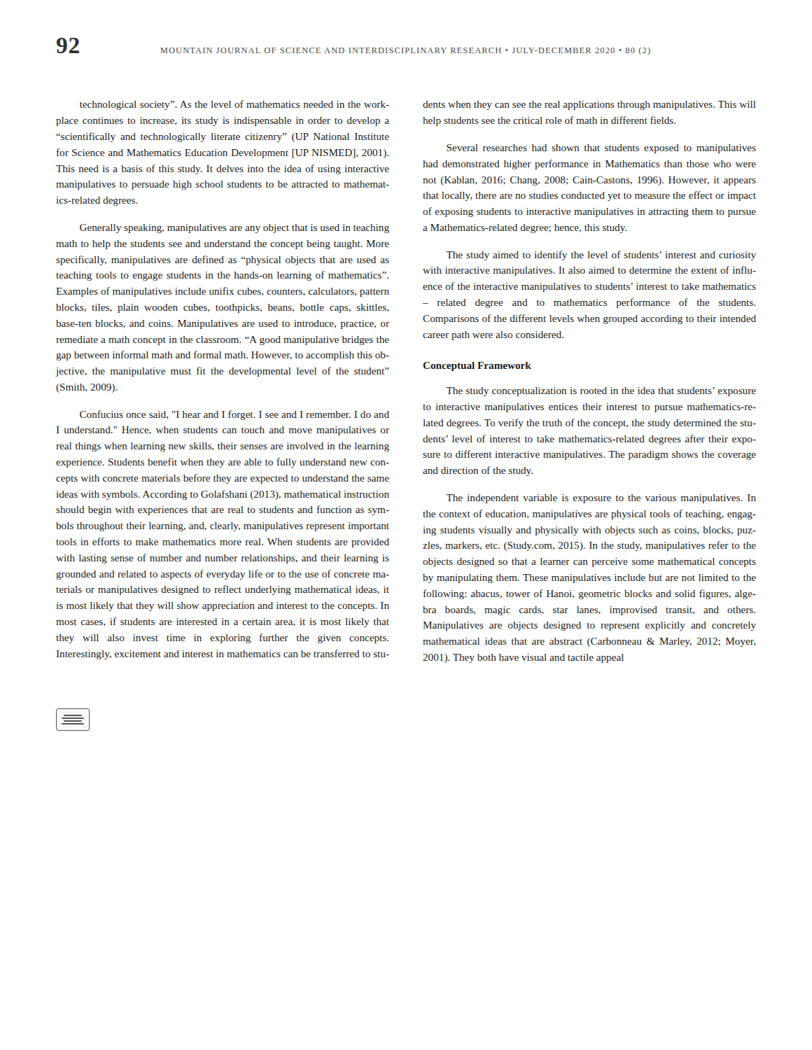92
Mountain Journal of Science and Interdisciplinary Research • July-December 2020 • 80 (2)
technological society”. As the level of mathematics needed in the workplace continues to increase, its study is indispensable in order to develop a “scientifically and technologically literate citizenry” (UP National Institute for Science and Mathematics Education Development [UP NISMED], 2001). This need is a basis of this study. It delves into the idea of using interactive manipulatives to persuade high school students to be attracted to mathematics-related degrees.
Generally speaking, manipulatives are any object that is used in teaching math to help the students see and understand the concept being taught. More specifically, manipulatives are defined as “physical objects that are used as teaching tools to engage students in the hands-on learning of mathematics”. Examples of manipulatives include unifix cubes, counters, calculators, pattern blocks, tiles, plain wooden cubes, toothpicks, beans, bottle caps, skittles, base-ten blocks, and coins. Manipulatives are used to introduce, practice, or remediate a math concept in the classroom. “A good manipulative bridges the gap between informal math and formal math. However, to accomplish this objective, the manipulative must fit the developmental level of the student” (Smith, 2009).
Confucius once said, "I hear and I forget. I see and I remember. I do and I understand." Hence, when students can touch and move manipulatives or real things when learning new skills, their senses are involved in the learning experience. Students benefit when they are able to fully understand new concepts with concrete materials before they are expected to understand the same ideas with symbols. According to Golafshani (2013), mathematical instruction should begin with experiences that are real to students and function as symbols throughout their learning, and, clearly, manipulatives represent important tools in efforts to make mathematics more real. When students are provided with lasting sense of number and number relationships, and their learning is grounded and related to aspects of everyday life or to the use of concrete materials or manipulatives designed to reflect underlying mathematical ideas, it is most likely that they will show appreciation and interest to the concepts. In most cases, if students are interested in a certain area, it is most likely that they will also invest time in exploring further the given concepts. Interestingly, excitement and interest in mathematics can be transferred to students when they can see the real applications through manipulatives. This will help students see the critical role of math in different fields.
Several researches had shown that students exposed to manipulatives had demonstrated higher performance in Mathematics than those who were not (Kablan, 2016; Chang, 2008; Cain-Castons, 1996). However, it appears that locally, there are no studies conducted yet to measure the effect or impact of exposing students to interactive manipulatives in attracting them to pursue a Mathematics-related degree; hence, this study.
The study aimed to identify the level of students’ interest and curiosity with interactive manipulatives. It also aimed to determine the extent of influence of the interactive manipulatives to students’ interest to take mathematics – related degree and to mathematics performance of the students. Comparisons of the different levels when grouped according to their intended career path were also considered.
Conceptual Framework
The study conceptualization is rooted in the idea that students’ exposure to interactive manipulatives entices their interest to pursue mathematics-related degrees. To verify the truth of the concept, the study determined the students’ level of interest to take mathematics-related degrees after their exposure to different interactive manipulatives. The paradigm shows the coverage and direction of the study.
The independent variable is exposure to the various manipulatives. In the context of education, manipulatives are physical tools of teaching, engaging students visually and physically with objects such as coins, blocks, puzzles, markers, etc. (Study.com, 2015). In the study, manipulatives refer to the objects designed so that a learner can perceive some mathematical concepts by manipulating them. These manipulatives include but are not limited to the following: abacus, tower of Hanoi, geometric blocks and solid figures, algebra boards, magic cards, star lanes, improvised transit, and others. Manipulatives are objects designed to represent explicitly and concretely mathematical ideas that are abstract (Carbonneau & Marley, 2012; Moyer, 2001). They both have visual and tactile appeal